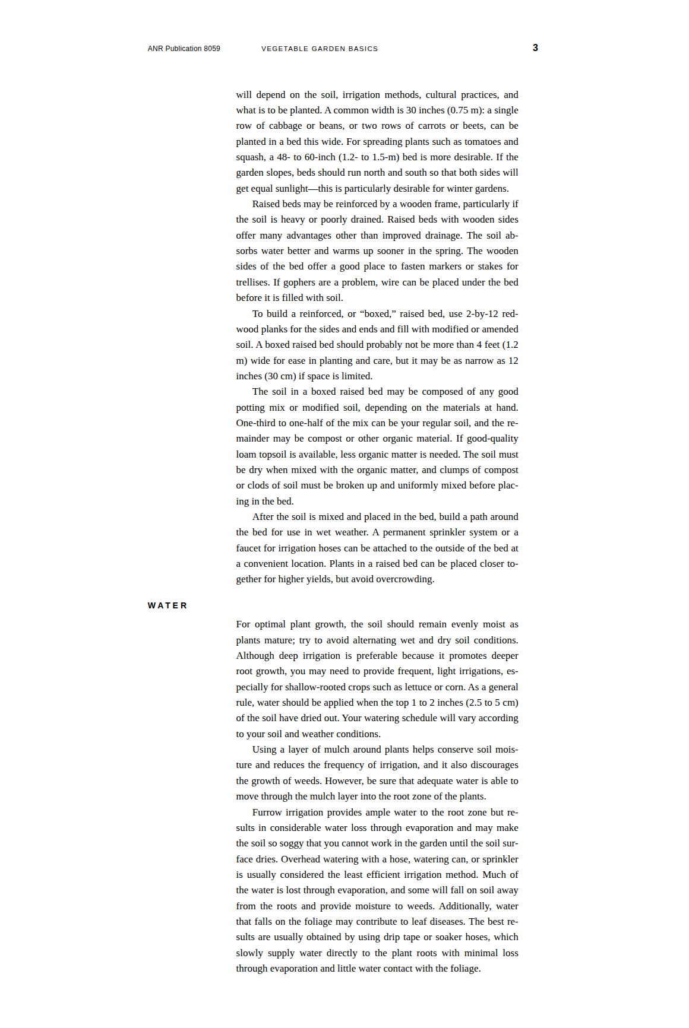ANR Publication 8059 Vegetable Garden Basics 3
will depend on the soil, irrigation methods, cultural practices, and what is to be planted. A common width is 30 inches (0.75 m): a single row of cabbage or beans, or two rows of carrots or beets, can be planted in a bed this wide. For spreading plants such as tomatoes and squash, a 48- to 60-inch (1.2- to 1.5-m) bed is more desirable. If the garden slopes, beds should run north and south so that both sides will get equal sunlight—this is particularly desirable for winter gardens.
Raised beds may be reinforced by a wooden frame, particularly if the soil is heavy or poorly drained. Raised beds with wooden sides offer many advantages other than improved drainage. The soil absorbs water better and warms up sooner in the spring. The wooden sides of the bed offer a good place to fasten markers or stakes for trellises. If gophers are a problem, wire can be placed under the bed before it is filled with soil.
To build a reinforced, or “boxed,” raised bed, use 2-by-12 redwood planks for the sides and ends and fill with modified or amended soil. A boxed raised bed should probably not be more than 4 feet (1.2 m) wide for ease in planting and care, but it may be as narrow as 12 inches (30 cm) if space is limited.
The soil in a boxed raised bed may be composed of any good potting mix or modified soil, depending on the materials at hand. One-third to one-half of the mix can be your regular soil, and the remainder may be compost or other organic material. If good-quality loam topsoil is available, less organic matter is needed. The soil must be dry when mixed with the organic matter, and clumps of compost or clods of soil must be broken up and uniformly mixed before placing in the bed.
After the soil is mixed and placed in the bed, build a path around the bed for use in wet weather. A permanent sprinkler system or a faucet for irrigation hoses can be attached to the outside of the bed at a convenient location. Plants in a raised bed can be placed closer together for higher yields, but avoid overcrowding.
Water
For optimal plant growth, the soil should remain evenly moist as plants mature; try to avoid alternating wet and dry soil conditions. Although deep irrigation is preferable because it promotes deeper root growth, you may need to provide frequent, light irrigations, especially for shallow-rooted crops such as lettuce or corn. As a general rule, water should be applied when the top 1 to 2 inches (2.5 to 5 cm) of the soil have dried out. Your watering schedule will vary according to your soil and weather conditions.
Using a layer of mulch around plants helps conserve soil moisture and reduces the frequency of irrigation, and it also discourages the growth of weeds. However, be sure that adequate water is able to move through the mulch layer into the root zone of the plants.
Furrow irrigation provides ample water to the root zone but results in considerable water loss through evaporation and may make the soil so soggy that you cannot work in the garden until the soil surface dries. Overhead watering with a hose, watering can, or sprinkler is usually considered the least efficient irrigation method. Much of the water is lost through evaporation, and some will fall on soil away from the roots and provide moisture to weeds. Additionally, water that falls on the foliage may contribute to leaf diseases. The best results are usually obtained by using drip tape or soaker hoses, which slowly supply water directly to the plant roots with minimal loss through evaporation and little water contact with the foliage.